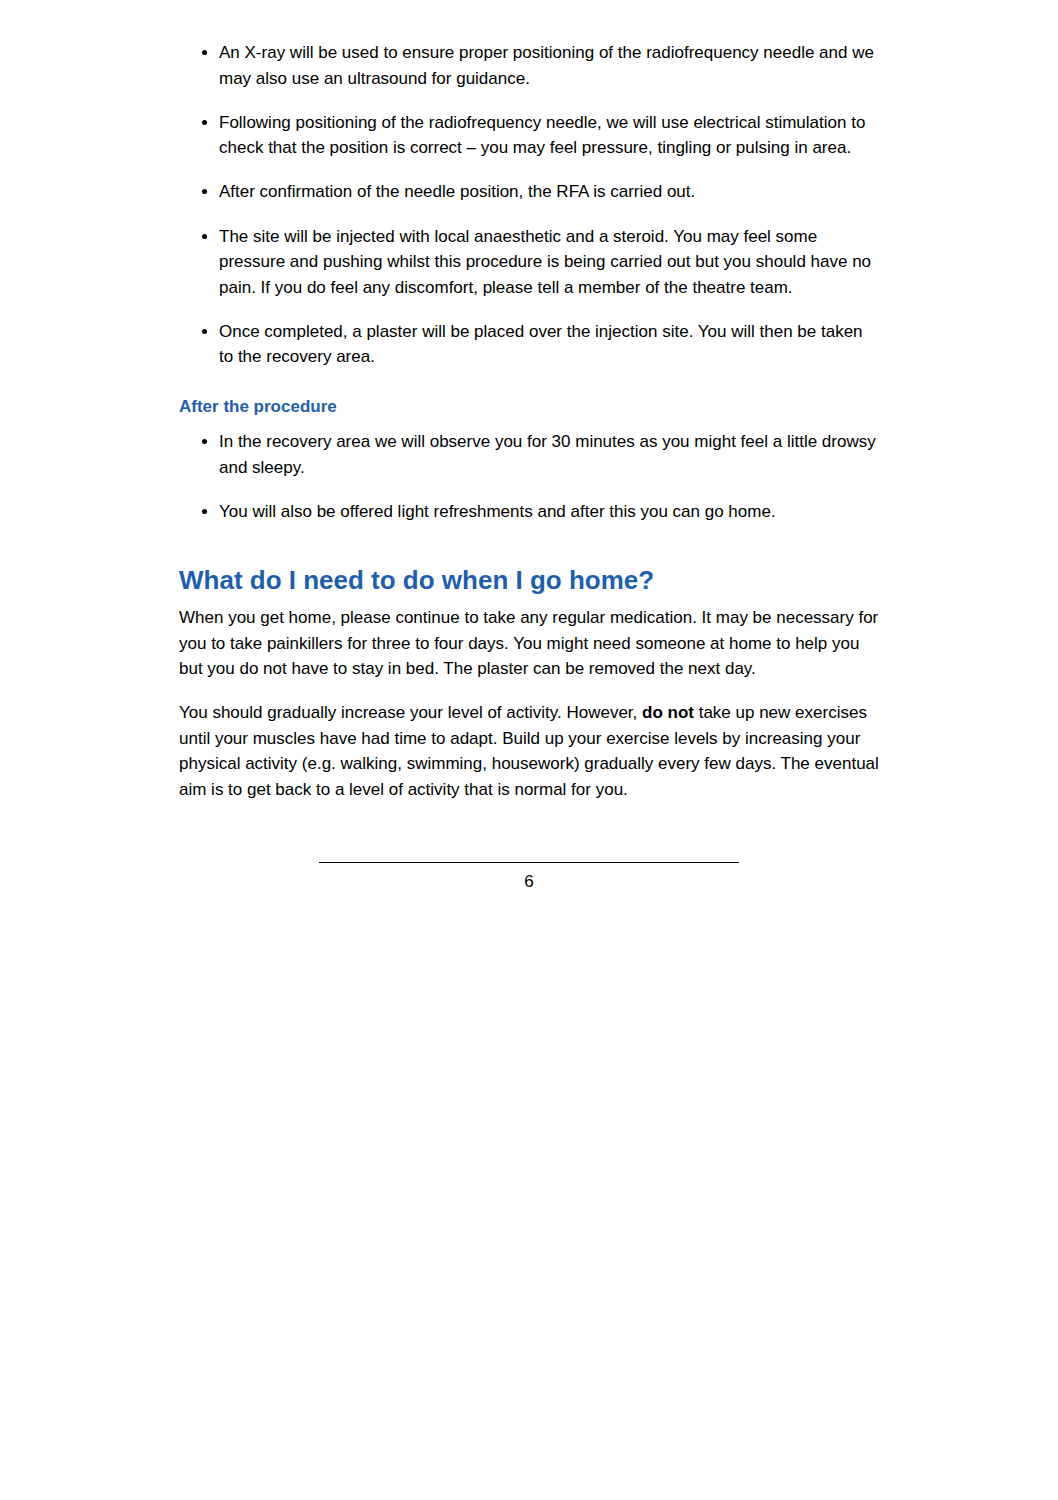An X-ray will be used to ensure proper positioning of the radiofrequency needle and we may also use an ultrasound for guidance.
Following positioning of the radiofrequency needle, we will use electrical stimulation to check that the position is correct – you may feel pressure, tingling or pulsing in area.
After confirmation of the needle position, the RFA is carried out.
The site will be injected with local anaesthetic and a steroid. You may feel some pressure and pushing whilst this procedure is being carried out but you should have no pain. If you do feel any discomfort, please tell a member of the theatre team.
Once completed, a plaster will be placed over the injection site. You will then be taken to the recovery area.
After the procedure
In the recovery area we will observe you for 30 minutes as you might feel a little drowsy and sleepy.
You will also be offered light refreshments and after this you can go home.
What do I need to do when I go home?
When you get home, please continue to take any regular medication. It may be necessary for you to take painkillers for three to four days. You might need someone at home to help you but you do not have to stay in bed. The plaster can be removed the next day.
You should gradually increase your level of activity. However, do not take up new exercises until your muscles have had time to adapt. Build up your exercise levels by increasing your physical activity (e.g. walking, swimming, housework) gradually every few days. The eventual aim is to get back to a level of activity that is normal for you.
6